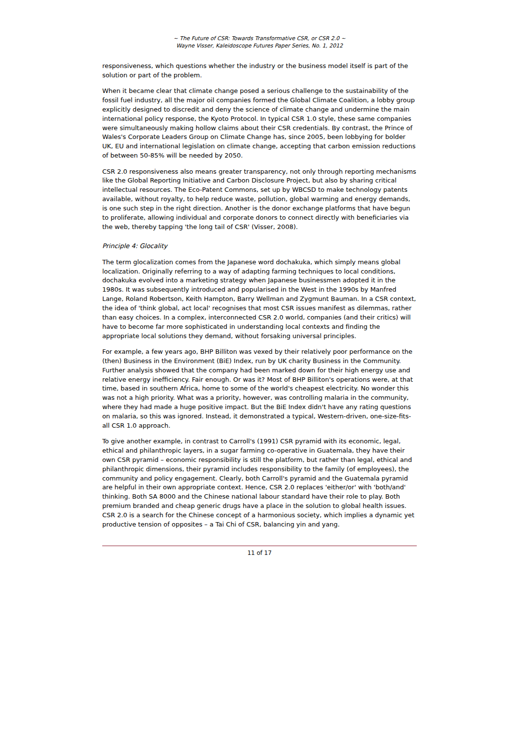~ The Future of CSR: Towards Transformative CSR, or CSR 2.0 ~
Wayne Visser, Kaleidoscope Futures Paper Series, No. 1, 2012
responsiveness, which questions whether the industry or the business model itself is part of the solution or part of the problem.
When it became clear that climate change posed a serious challenge to the sustainability of the fossil fuel industry, all the major oil companies formed the Global Climate Coalition, a lobby group explicitly designed to discredit and deny the science of climate change and undermine the main international policy response, the Kyoto Protocol. In typical CSR 1.0 style, these same companies were simultaneously making hollow claims about their CSR credentials. By contrast, the Prince of Wales's Corporate Leaders Group on Climate Change has, since 2005, been lobbying for bolder UK, EU and international legislation on climate change, accepting that carbon emission reductions of between 50-85% will be needed by 2050.
CSR 2.0 responsiveness also means greater transparency, not only through reporting mechanisms like the Global Reporting Initiative and Carbon Disclosure Project, but also by sharing critical intellectual resources. The Eco-Patent Commons, set up by WBCSD to make technology patents available, without royalty, to help reduce waste, pollution, global warming and energy demands, is one such step in the right direction. Another is the donor exchange platforms that have begun to proliferate, allowing individual and corporate donors to connect directly with beneficiaries via the web, thereby tapping 'the long tail of CSR' (Visser, 2008).
Principle 4: Glocality
The term glocalization comes from the Japanese word dochakuka, which simply means global localization. Originally referring to a way of adapting farming techniques to local conditions, dochakuka evolved into a marketing strategy when Japanese businessmen adopted it in the 1980s. It was subsequently introduced and popularised in the West in the 1990s by Manfred Lange, Roland Robertson, Keith Hampton, Barry Wellman and Zygmunt Bauman. In a CSR context, the idea of 'think global, act local' recognises that most CSR issues manifest as dilemmas, rather than easy choices. In a complex, interconnected CSR 2.0 world, companies (and their critics) will have to become far more sophisticated in understanding local contexts and finding the appropriate local solutions they demand, without forsaking universal principles.
For example, a few years ago, BHP Billiton was vexed by their relatively poor performance on the (then) Business in the Environment (BiE) Index, run by UK charity Business in the Community. Further analysis showed that the company had been marked down for their high energy use and relative energy inefficiency. Fair enough. Or was it? Most of BHP Billiton's operations were, at that time, based in southern Africa, home to some of the world's cheapest electricity. No wonder this was not a high priority. What was a priority, however, was controlling malaria in the community, where they had made a huge positive impact. But the BiE Index didn't have any rating questions on malaria, so this was ignored. Instead, it demonstrated a typical, Western-driven, one-size-fits-all CSR 1.0 approach.
To give another example, in contrast to Carroll's (1991) CSR pyramid with its economic, legal, ethical and philanthropic layers, in a sugar farming co-operative in Guatemala, they have their own CSR pyramid – economic responsibility is still the platform, but rather than legal, ethical and philanthropic dimensions, their pyramid includes responsibility to the family (of employees), the community and policy engagement. Clearly, both Carroll's pyramid and the Guatemala pyramid are helpful in their own appropriate context. Hence, CSR 2.0 replaces 'either/or' with 'both/and' thinking. Both SA 8000 and the Chinese national labour standard have their role to play. Both premium branded and cheap generic drugs have a place in the solution to global health issues. CSR 2.0 is a search for the Chinese concept of a harmonious society, which implies a dynamic yet productive tension of opposites – a Tai Chi of CSR, balancing yin and yang.
11 of 17